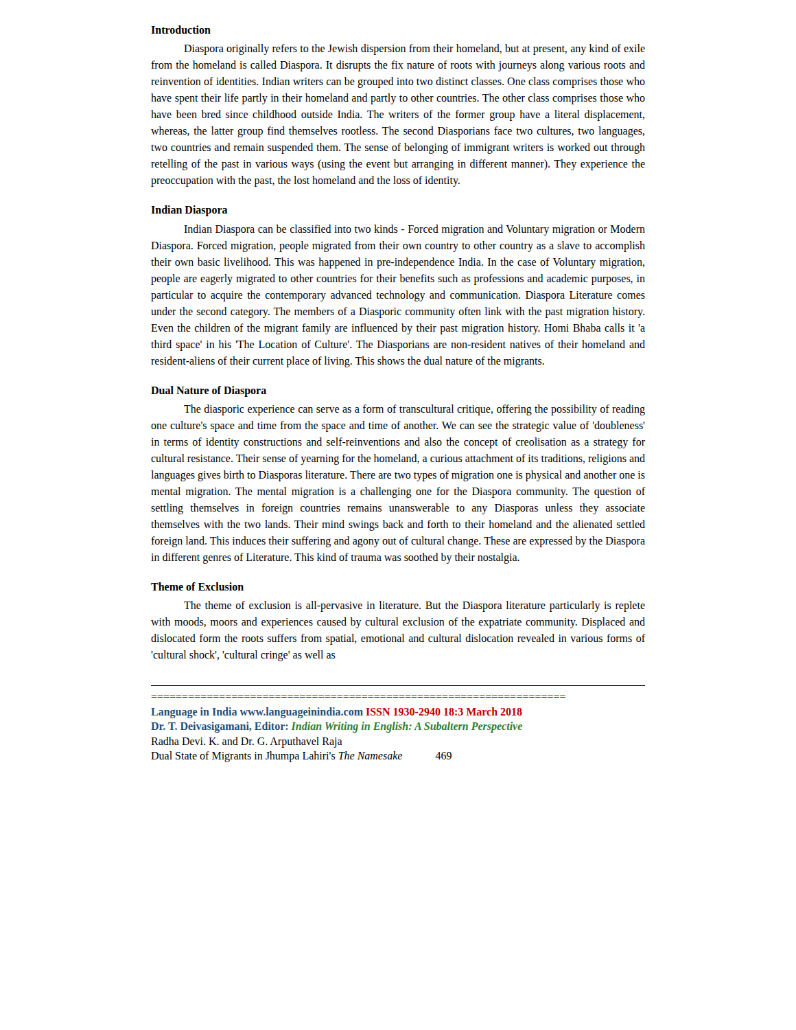Introduction
Diaspora originally refers to the Jewish dispersion from their homeland, but at present, any kind of exile from the homeland is called Diaspora. It disrupts the fix nature of roots with journeys along various roots and reinvention of identities. Indian writers can be grouped into two distinct classes. One class comprises those who have spent their life partly in their homeland and partly to other countries. The other class comprises those who have been bred since childhood outside India. The writers of the former group have a literal displacement, whereas, the latter group find themselves rootless. The second Diasporians face two cultures, two languages, two countries and remain suspended them. The sense of belonging of immigrant writers is worked out through retelling of the past in various ways (using the event but arranging in different manner). They experience the preoccupation with the past, the lost homeland and the loss of identity.
Indian Diaspora
Indian Diaspora can be classified into two kinds - Forced migration and Voluntary migration or Modern Diaspora. Forced migration, people migrated from their own country to other country as a slave to accomplish their own basic livelihood. This was happened in pre-independence India. In the case of Voluntary migration, people are eagerly migrated to other countries for their benefits such as professions and academic purposes, in particular to acquire the contemporary advanced technology and communication. Diaspora Literature comes under the second category. The members of a Diasporic community often link with the past migration history. Even the children of the migrant family are influenced by their past migration history. Homi Bhaba calls it 'a third space' in his 'The Location of Culture'. The Diasporians are non-resident natives of their homeland and resident-aliens of their current place of living. This shows the dual nature of the migrants.
Dual Nature of Diaspora
The diasporic experience can serve as a form of transcultural critique, offering the possibility of reading one culture's space and time from the space and time of another. We can see the strategic value of 'doubleness' in terms of identity constructions and self-reinventions and also the concept of creolisation as a strategy for cultural resistance. Their sense of yearning for the homeland, a curious attachment of its traditions, religions and languages gives birth to Diasporas literature. There are two types of migration one is physical and another one is mental migration. The mental migration is a challenging one for the Diaspora community. The question of settling themselves in foreign countries remains unanswerable to any Diasporas unless they associate themselves with the two lands. Their mind swings back and forth to their homeland and the alienated settled foreign land. This induces their suffering and agony out of cultural change. These are expressed by the Diaspora in different genres of Literature. This kind of trauma was soothed by their nostalgia.
Theme of Exclusion
The theme of exclusion is all-pervasive in literature. But the Diaspora literature particularly is replete with moods, moors and experiences caused by cultural exclusion of the expatriate community. Displaced and dislocated form the roots suffers from spatial, emotional and cultural dislocation revealed in various forms of 'cultural shock', 'cultural cringe' as well as
===================================================================
Language in India www.languageinindia.com ISSN 1930-2940 18:3 March 2018
Dr. T. Deivasigamani, Editor: Indian Writing in English: A Subaltern Perspective
Radha Devi. K. and Dr. G. Arputhavel Raja
Dual State of Migrants in Jhumpa Lahiri's The Namesake 469